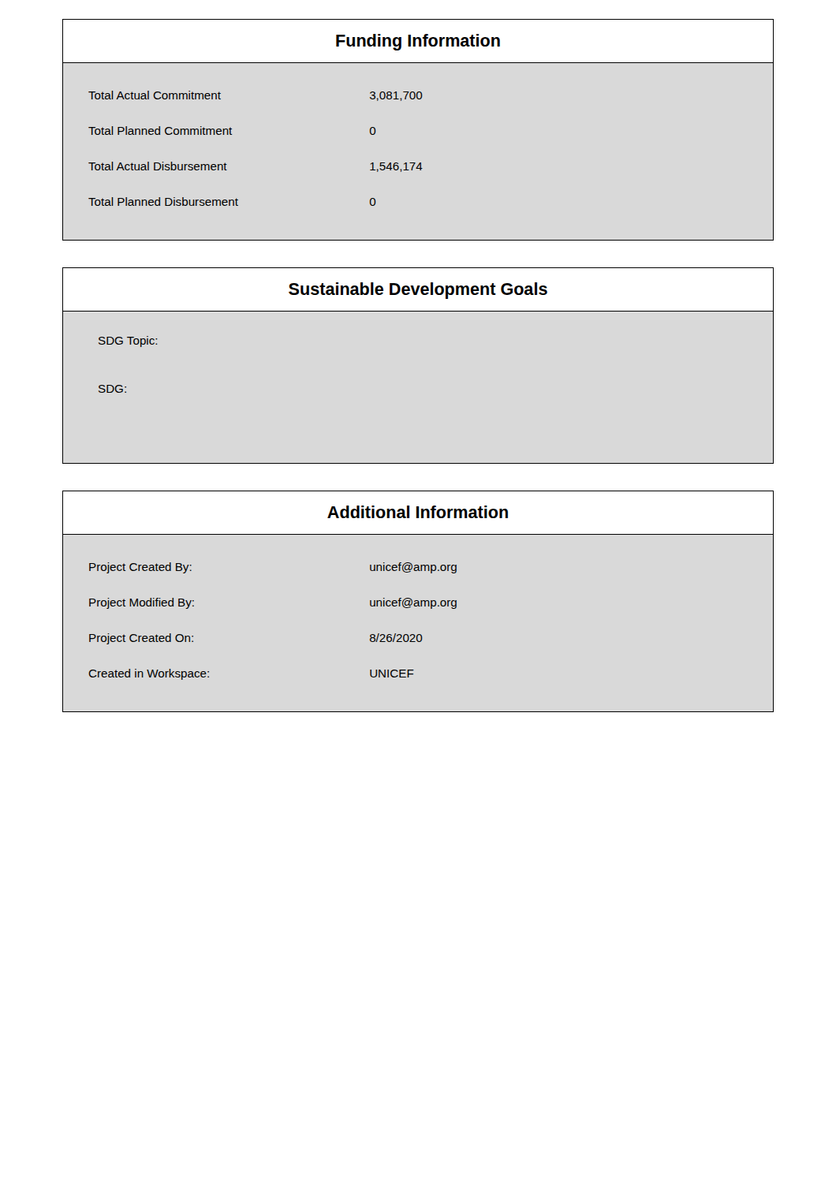Funding Information
| Total Actual Commitment | 3,081,700 |
| Total Planned Commitment | 0 |
| Total Actual Disbursement | 1,546,174 |
| Total Planned Disbursement | 0 |
Sustainable Development Goals
SDG Topic:
SDG:
Additional Information
| Project Created By: | unicef@amp.org |
| Project Modified By: | unicef@amp.org |
| Project Created On: | 8/26/2020 |
| Created in Workspace: | UNICEF |